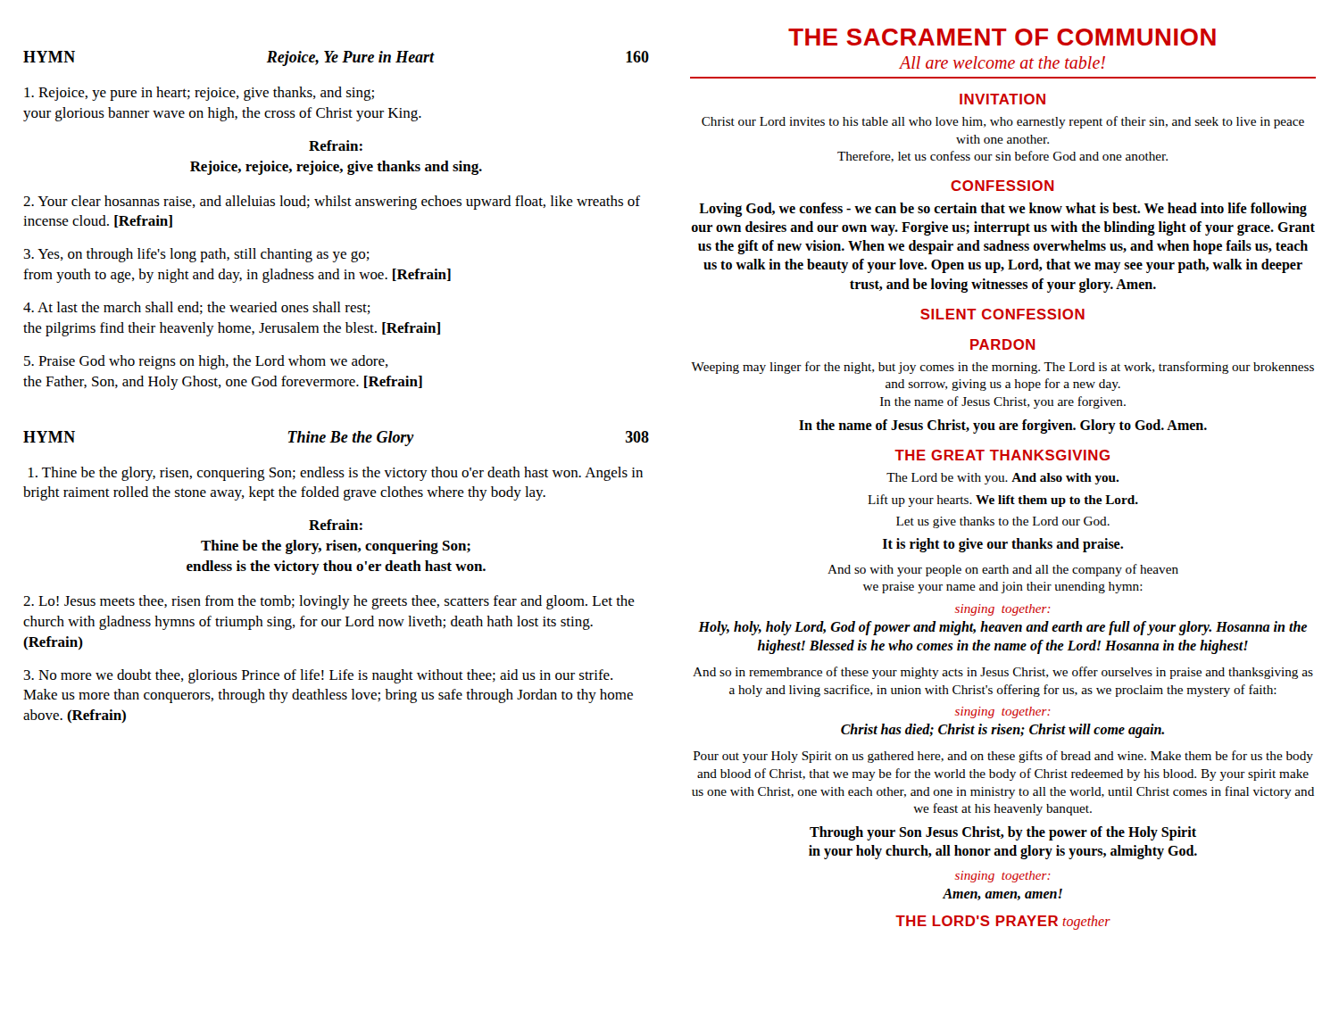HYMN Rejoice, Ye Pure in Heart 160
1. Rejoice, ye pure in heart; rejoice, give thanks, and sing;
your glorious banner wave on high, the cross of Christ your King.
Refrain: Rejoice, rejoice, rejoice, give thanks and sing.
2. Your clear hosannas raise, and alleluias loud; whilst answering echoes upward float, like wreaths of incense cloud. [Refrain]
3. Yes, on through life's long path, still chanting as ye go;
from youth to age, by night and day, in gladness and in woe. [Refrain]
4. At last the march shall end; the wearied ones shall rest;
the pilgrims find their heavenly home, Jerusalem the blest. [Refrain]
5. Praise God who reigns on high, the Lord whom we adore,
the Father, Son, and Holy Ghost, one God forevermore. [Refrain]
HYMN Thine Be the Glory 308
1. Thine be the glory, risen, conquering Son; endless is the victory thou o'er death hast won. Angels in bright raiment rolled the stone away, kept the folded grave clothes where thy body lay.
Refrain: Thine be the glory, risen, conquering Son;
endless is the victory thou o'er death hast won.
2. Lo! Jesus meets thee, risen from the tomb; lovingly he greets thee, scatters fear and gloom. Let the church with gladness hymns of triumph sing, for our Lord now liveth; death hath lost its sting. (Refrain)
3. No more we doubt thee, glorious Prince of life! Life is naught without thee; aid us in our strife. Make us more than conquerors, through thy deathless love; bring us safe through Jordan to thy home above. (Refrain)
THE SACRAMENT OF COMMUNION
All are welcome at the table!
INVITATION
Christ our Lord invites to his table all who love him, who earnestly repent of their sin, and seek to live in peace with one another.
Therefore, let us confess our sin before God and one another.
CONFESSION
Loving God, we confess - we can be so certain that we know what is best. We head into life following our own desires and our own way. Forgive us; interrupt us with the blinding light of your grace. Grant us the gift of new vision. When we despair and sadness overwhelms us, and when hope fails us, teach us to walk in the beauty of your love. Open us up, Lord, that we may see your path, walk in deeper trust, and be loving witnesses of your glory. Amen.
SILENT CONFESSION
PARDON
Weeping may linger for the night, but joy comes in the morning. The Lord is at work, transforming our brokenness and sorrow, giving us a hope for a new day.
In the name of Jesus Christ, you are forgiven.
In the name of Jesus Christ, you are forgiven. Glory to God. Amen.
THE GREAT THANKSGIVING
The Lord be with you. And also with you.
Lift up your hearts. We lift them up to the Lord.
Let us give thanks to the Lord our God.
It is right to give our thanks and praise.
And so with your people on earth and all the company of heaven
we praise your name and join their unending hymn:
singing together:
Holy, holy, holy Lord, God of power and might, heaven and earth are full of your glory. Hosanna in the highest! Blessed is he who comes in the name of the Lord! Hosanna in the highest!
And so in remembrance of these your mighty acts in Jesus Christ, we offer ourselves in praise and thanksgiving as a holy and living sacrifice, in union with Christ's offering for us, as we proclaim the mystery of faith:
singing together:
Christ has died; Christ is risen; Christ will come again.
Pour out your Holy Spirit on us gathered here, and on these gifts of bread and wine. Make them be for us the body and blood of Christ, that we may be for the world the body of Christ redeemed by his blood. By your spirit make us one with Christ, one with each other, and one in ministry to all the world, until Christ comes in final victory and we feast at his heavenly banquet.
Through your Son Jesus Christ, by the power of the Holy Spirit
in your holy church, all honor and glory is yours, almighty God.
singing together:
Amen, amen, amen!
THE LORD'S PRAYER together